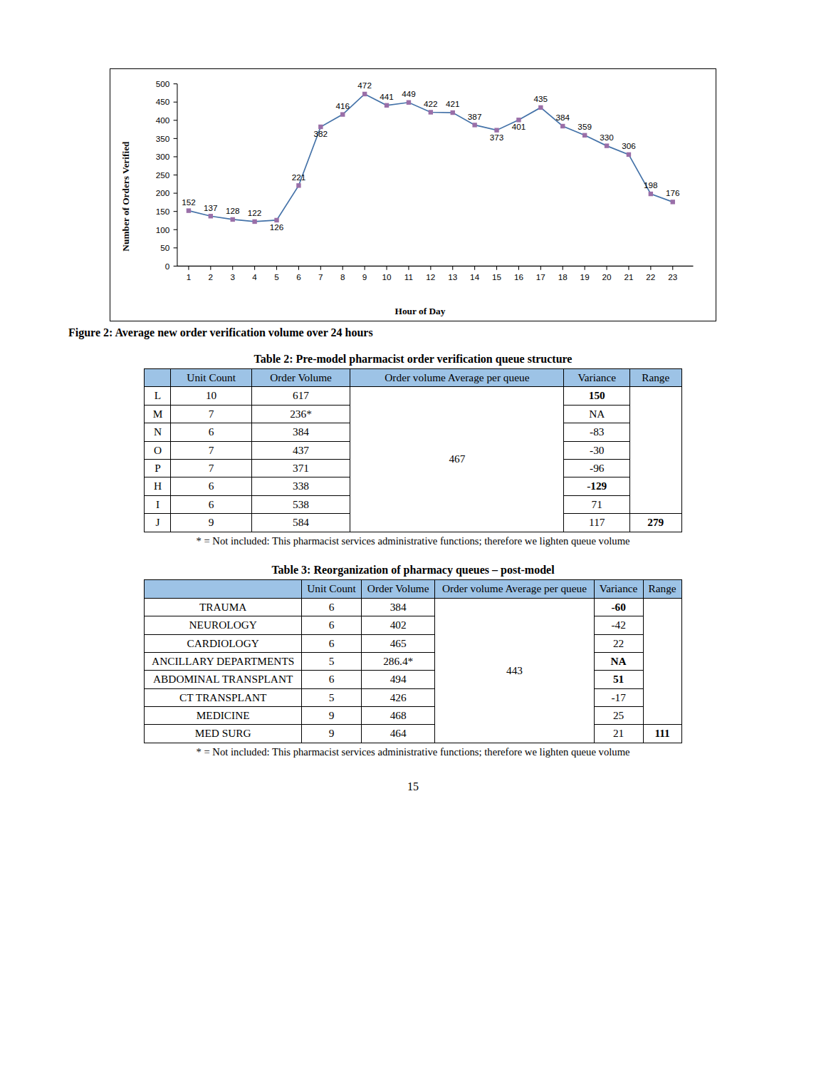Number of Orders Verified
0 50 100 150 200 250 300 350 400 450 500 1 2 3 4 5 6 7 8 9 10 11 12 13 14 15 16 17 18 19 20 21 22 23 152 137 128 122 126 221 382 416 472 441 449 422 421 387 373 401 435 384 359 330 306 198 176
Hour of Day
Figure 2: Average new order verification volume over 24 hours
Table 2: Pre-model pharmacist order verification queue structure
| | Unit Count | Order Volume | Order volume Average per queue | Variance | Range |
| --- | --- | --- | --- | --- | --- |
| L | 10 | 617 | 467 | 150 | |
| M | 7 | 236* | NA |
| N | 6 | 384 | -83 |
| O | 7 | 437 | -30 |
| P | 7 | 371 | -96 |
| H | 6 | 338 | -129 |
| I | 6 | 538 | 71 |
| J | 9 | 584 | 117 | 279 |
* = Not included: This pharmacist services administrative functions; therefore we lighten queue volume
Table 3: Reorganization of pharmacy queues – post-model
| | Unit Count | Order Volume | Order volume Average per queue | Variance | Range |
| --- | --- | --- | --- | --- | --- |
| TRAUMA | 6 | 384 | 443 | -60 | |
| NEUROLOGY | 6 | 402 | -42 |
| CARDIOLOGY | 6 | 465 | 22 |
| ANCILLARY DEPARTMENTS | 5 | 286.4* | NA |
| ABDOMINAL TRANSPLANT | 6 | 494 | 51 |
| CT TRANSPLANT | 5 | 426 | -17 |
| MEDICINE | 9 | 468 | 25 |
| MED SURG | 9 | 464 | 21 | 111 |
* = Not included: This pharmacist services administrative functions; therefore we lighten queue volume
15